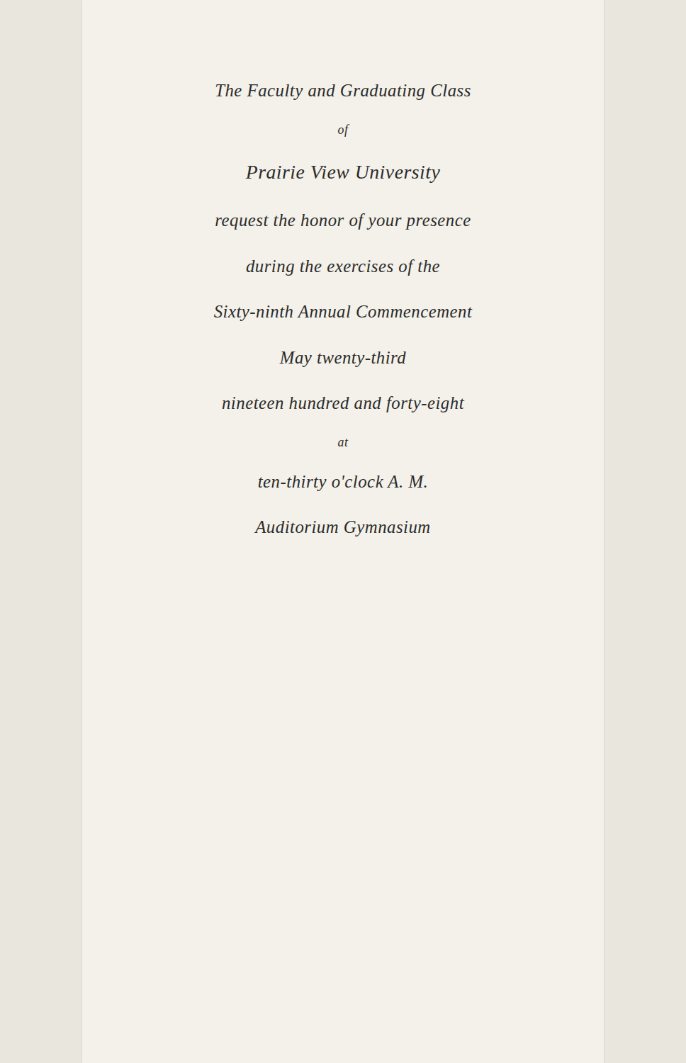The Faculty and Graduating Class
of
Prairie View University
request the honor of your presence
during the exercises of the
Sixty-ninth Annual Commencement
May twenty-third
nineteen hundred and forty-eight
at
ten-thirty o'clock A. M.
Auditorium Gymnasium